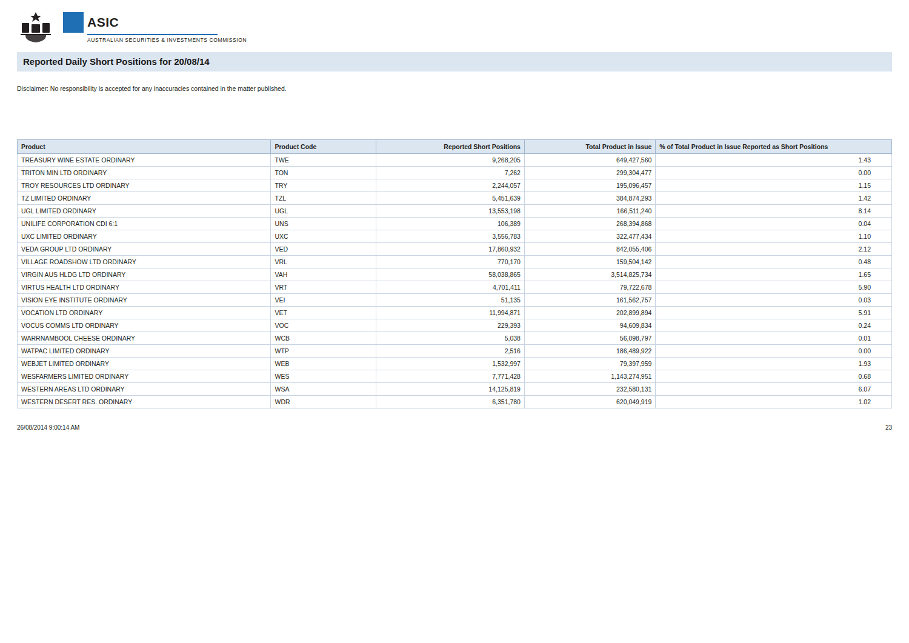ASIC
Australian Securities & Investments Commission
Reported Daily Short Positions for 20/08/14
Disclaimer: No responsibility is accepted for any inaccuracies contained in the matter published.
| Product | Product Code | Reported Short Positions | Total Product in Issue | % of Total Product in Issue Reported as Short Positions |
| --- | --- | --- | --- | --- |
| TREASURY WINE ESTATE ORDINARY | TWE | 9,268,205 | 649,427,560 | 1.43 |
| TRITON MIN LTD ORDINARY | TON | 7,262 | 299,304,477 | 0.00 |
| TROY RESOURCES LTD ORDINARY | TRY | 2,244,057 | 195,096,457 | 1.15 |
| TZ LIMITED ORDINARY | TZL | 5,451,639 | 384,874,293 | 1.42 |
| UGL LIMITED ORDINARY | UGL | 13,553,198 | 166,511,240 | 8.14 |
| UNILIFE CORPORATION CDI 6:1 | UNS | 106,389 | 268,394,868 | 0.04 |
| UXC LIMITED ORDINARY | UXC | 3,556,783 | 322,477,434 | 1.10 |
| VEDA GROUP LTD ORDINARY | VED | 17,860,932 | 842,055,406 | 2.12 |
| VILLAGE ROADSHOW LTD ORDINARY | VRL | 770,170 | 159,504,142 | 0.48 |
| VIRGIN AUS HLDG LTD ORDINARY | VAH | 58,038,865 | 3,514,825,734 | 1.65 |
| VIRTUS HEALTH LTD ORDINARY | VRT | 4,701,411 | 79,722,678 | 5.90 |
| VISION EYE INSTITUTE ORDINARY | VEI | 51,135 | 161,562,757 | 0.03 |
| VOCATION LTD ORDINARY | VET | 11,994,871 | 202,899,894 | 5.91 |
| VOCUS COMMS LTD ORDINARY | VOC | 229,393 | 94,609,834 | 0.24 |
| WARRNAMBOOL CHEESE ORDINARY | WCB | 5,038 | 56,098,797 | 0.01 |
| WATPAC LIMITED ORDINARY | WTP | 2,516 | 186,489,922 | 0.00 |
| WEBJET LIMITED ORDINARY | WEB | 1,532,997 | 79,397,959 | 1.93 |
| WESFARMERS LIMITED ORDINARY | WES | 7,771,428 | 1,143,274,951 | 0.68 |
| WESTERN AREAS LTD ORDINARY | WSA | 14,125,819 | 232,580,131 | 6.07 |
| WESTERN DESERT RES. ORDINARY | WDR | 6,351,780 | 620,049,919 | 1.02 |
26/08/2014 9:00:14 AM
23